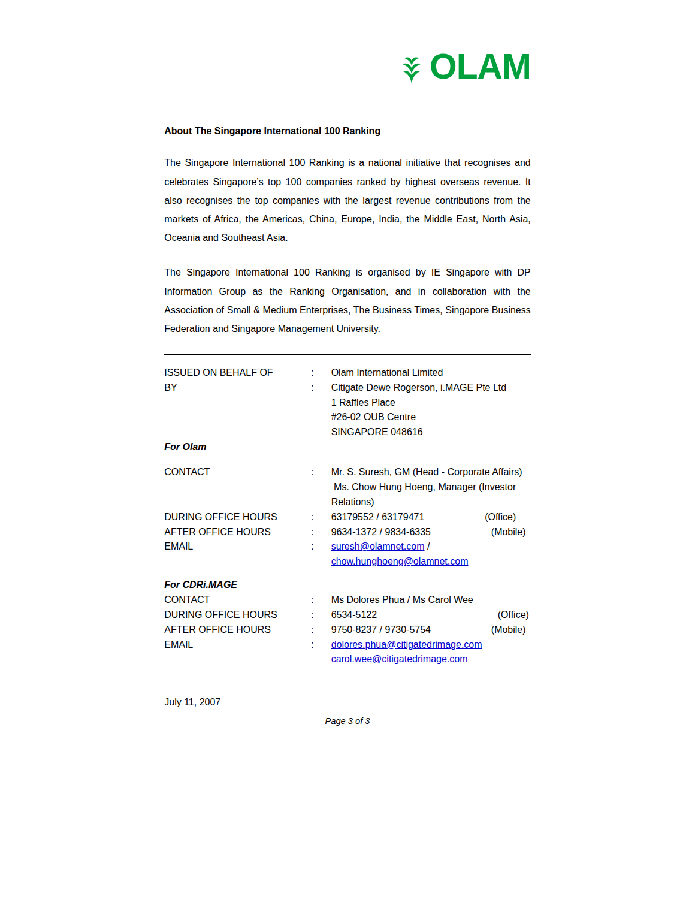OLAM
About The Singapore International 100 Ranking
The Singapore International 100 Ranking is a national initiative that recognises and celebrates Singapore’s top 100 companies ranked by highest overseas revenue. It also recognises the top companies with the largest revenue contributions from the markets of Africa, the Americas, China, Europe, India, the Middle East, North Asia, Oceania and Southeast Asia.
The Singapore International 100 Ranking is organised by IE Singapore with DP Information Group as the Ranking Organisation, and in collaboration with the Association of Small & Medium Enterprises, The Business Times, Singapore Business Federation and Singapore Management University.
| ISSUED ON BEHALF OF | : | Olam International Limited |
| BY | : | Citigate Dewe Rogerson, i.MAGE Pte Ltd |
| | | 1 Raffles Place |
| | | #26-02 OUB Centre |
| | | SINGAPORE 048616 |
| For Olam | | |
| CONTACT | : | Mr. S. Suresh, GM (Head - Corporate Affairs) |
| | | Ms. Chow Hung Hoeng, Manager (Investor Relations) |
| DURING OFFICE HOURS | : | 63179552 / 63179471 (Office) |
| AFTER OFFICE HOURS | : | 9634-1372 / 9834-6335 (Mobile) |
| EMAIL | : | suresh@olamnet.com / |
| | | chow.hunghoeng@olamnet.com |
| For CDRi.MAGE | | |
| CONTACT | : | Ms Dolores Phua / Ms Carol Wee |
| DURING OFFICE HOURS | : | 6534-5122 (Office) |
| AFTER OFFICE HOURS | : | 9750-8237 / 9730-5754 (Mobile) |
| EMAIL | : | dolores.phua@citigatedrimage.com |
| | | carol.wee@citigatedrimage.com |
July 11, 2007
Page 3 of 3